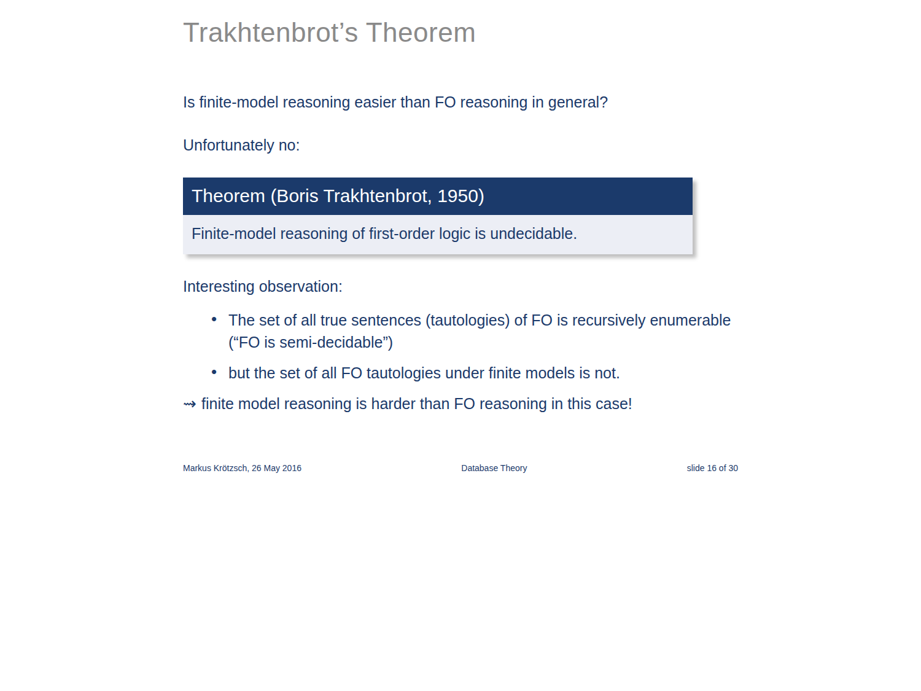Trakhtenbrot’s Theorem
Is finite-model reasoning easier than FO reasoning in general?
Unfortunately no:
Theorem (Boris Trakhtenbrot, 1950)
Finite-model reasoning of first-order logic is undecidable.
Interesting observation:
The set of all true sentences (tautologies) of FO is recursively enumerable (“FO is semi-decidable”)
but the set of all FO tautologies under finite models is not.
⇝finite model reasoning is harder than FO reasoning in this case!
Markus Krötzsch, 26 May 2016
Database Theory
slide 16 of 30